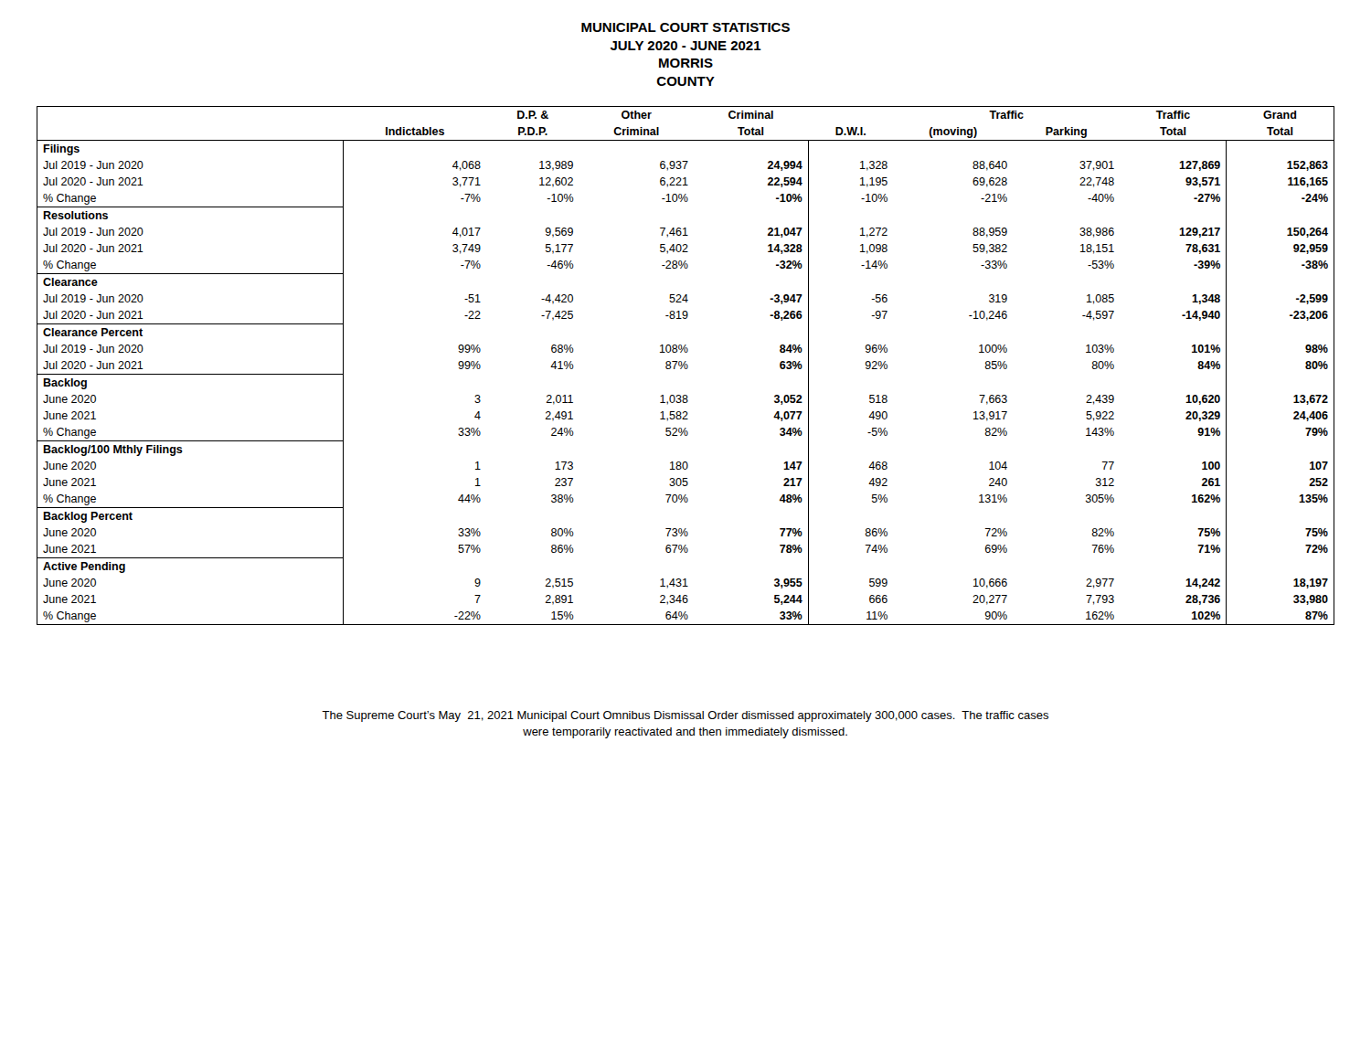MUNICIPAL COURT STATISTICS
JULY 2020 - JUNE 2021
MORRIS
COUNTY
| | | D.P. & | Other | Criminal | | Traffic | Traffic | Grand |
| --- | --- | --- | --- | --- | --- | --- | --- | --- |
| | Indictables | P.D.P. | Criminal | Total | D.W.I. | (moving) | Parking | Total | Total |
| Filings | | | | | | | | | |
| Jul 2019 - Jun 2020 | 4,068 | 13,989 | 6,937 | 24,994 | 1,328 | 88,640 | 37,901 | 127,869 | 152,863 |
| Jul 2020 - Jun 2021 | 3,771 | 12,602 | 6,221 | 22,594 | 1,195 | 69,628 | 22,748 | 93,571 | 116,165 |
| % Change | -7% | -10% | -10% | -10% | -10% | -21% | -40% | -27% | -24% |
| Resolutions | | | | | | | | | |
| Jul 2019 - Jun 2020 | 4,017 | 9,569 | 7,461 | 21,047 | 1,272 | 88,959 | 38,986 | 129,217 | 150,264 |
| Jul 2020 - Jun 2021 | 3,749 | 5,177 | 5,402 | 14,328 | 1,098 | 59,382 | 18,151 | 78,631 | 92,959 |
| % Change | -7% | -46% | -28% | -32% | -14% | -33% | -53% | -39% | -38% |
| Clearance | | | | | | | | | |
| Jul 2019 - Jun 2020 | -51 | -4,420 | 524 | -3,947 | -56 | 319 | 1,085 | 1,348 | -2,599 |
| Jul 2020 - Jun 2021 | -22 | -7,425 | -819 | -8,266 | -97 | -10,246 | -4,597 | -14,940 | -23,206 |
| Clearance Percent | | | | | | | | | |
| Jul 2019 - Jun 2020 | 99% | 68% | 108% | 84% | 96% | 100% | 103% | 101% | 98% |
| Jul 2020 - Jun 2021 | 99% | 41% | 87% | 63% | 92% | 85% | 80% | 84% | 80% |
| Backlog | | | | | | | | | |
| June 2020 | 3 | 2,011 | 1,038 | 3,052 | 518 | 7,663 | 2,439 | 10,620 | 13,672 |
| June 2021 | 4 | 2,491 | 1,582 | 4,077 | 490 | 13,917 | 5,922 | 20,329 | 24,406 |
| % Change | 33% | 24% | 52% | 34% | -5% | 82% | 143% | 91% | 79% |
| Backlog/100 Mthly Filings | | | | | | | | | |
| June 2020 | 1 | 173 | 180 | 147 | 468 | 104 | 77 | 100 | 107 |
| June 2021 | 1 | 237 | 305 | 217 | 492 | 240 | 312 | 261 | 252 |
| % Change | 44% | 38% | 70% | 48% | 5% | 131% | 305% | 162% | 135% |
| Backlog Percent | | | | | | | | | |
| June 2020 | 33% | 80% | 73% | 77% | 86% | 72% | 82% | 75% | 75% |
| June 2021 | 57% | 86% | 67% | 78% | 74% | 69% | 76% | 71% | 72% |
| Active Pending | | | | | | | | | |
| June 2020 | 9 | 2,515 | 1,431 | 3,955 | 599 | 10,666 | 2,977 | 14,242 | 18,197 |
| June 2021 | 7 | 2,891 | 2,346 | 5,244 | 666 | 20,277 | 7,793 | 28,736 | 33,980 |
| % Change | -22% | 15% | 64% | 33% | 11% | 90% | 162% | 102% | 87% |
The Supreme Court’s May 21, 2021 Municipal Court Omnibus Dismissal Order dismissed approximately 300,000 cases. The traffic cases
were temporarily reactivated and then immediately dismissed.